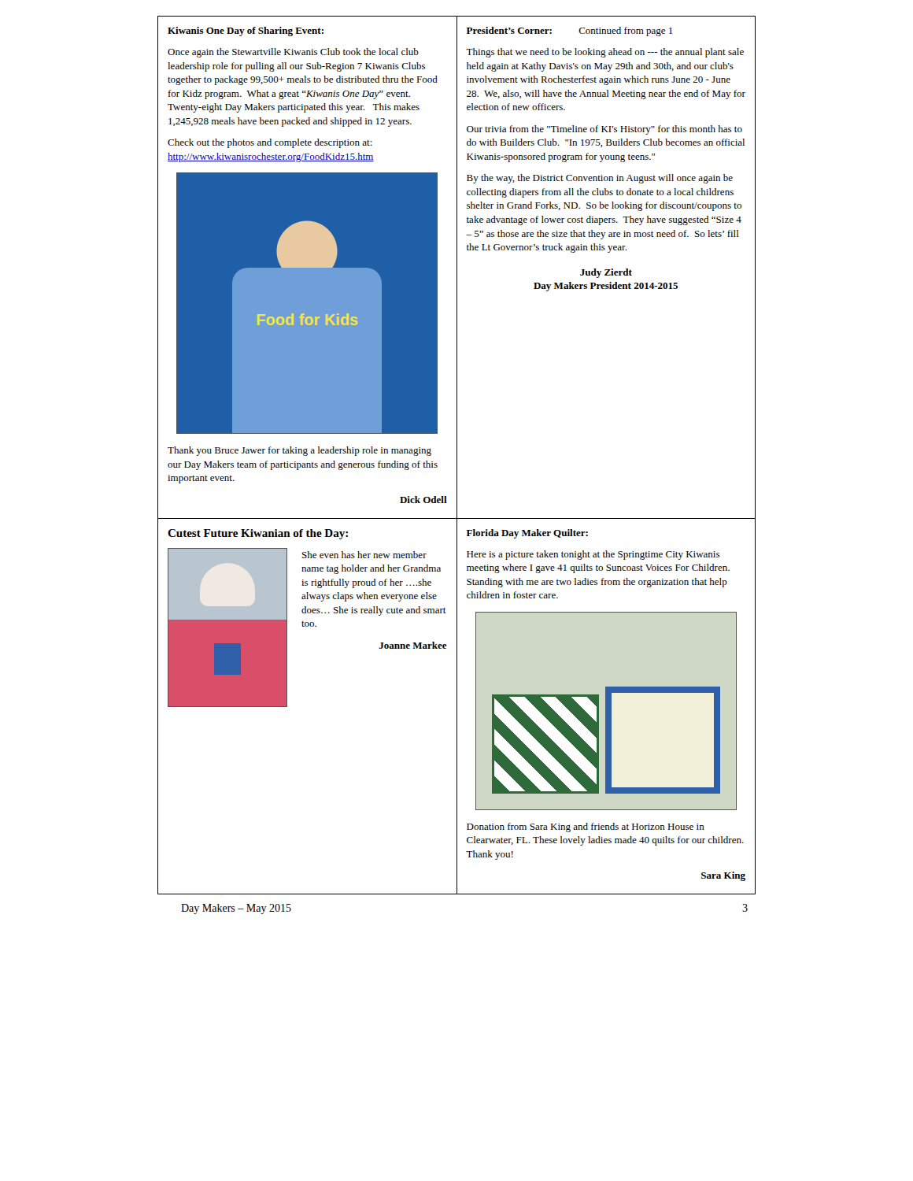| Kiwanis One Day of Sharing Event: Once again the Stewartville Kiwanis Club took the local club leadership role for pulling all our Sub-Region 7 Kiwanis Clubs together to package 99,500+ meals to be distributed thru the Food for Kidz program. What a great “ Kiwanis One Day ” event. Twenty-eight Day Makers participated this year. This makes 1,245,928 meals have been packed and shipped in 12 years. Check out the photos and complete description at: http://www.kiwanisrochester.org/FoodKidz15.htm Thank you Bruce Jawer for taking a leadership role in managing our Day Makers team of participants and generous funding of this important event. Dick Odell | President’s Corner: Continued from page 1 Things that we need to be looking ahead on --- the annual plant sale held again at Kathy Davis's on May 29th and 30th, and our club's involvement with Rochesterfest again which runs June 20 - June 28. We, also, will have the Annual Meeting near the end of May for election of new officers. Our trivia from the "Timeline of KI's History" for this month has to do with Builders Club. "In 1975, Builders Club becomes an official Kiwanis-sponsored program for young teens." By the way, the District Convention in August will once again be collecting diapers from all the clubs to donate to a local childrens shelter in Grand Forks, ND. So be looking for discount/coupons to take advantage of lower cost diapers. They have suggested “Size 4 – 5” as those are the size that they are in most need of. So lets’ fill the Lt Governor’s truck again this year. Judy Zierdt Day Makers President 2014-2015 |
| Cutest Future Kiwanian of the Day: She even has her new member name tag holder and her Grandma is rightfully proud of her ….she always claps when everyone else does… She is really cute and smart too. Joanne Markee | Florida Day Maker Quilter: Here is a picture taken tonight at the Springtime City Kiwanis meeting where I gave 41 quilts to Suncoast Voices For Children. Standing with me are two ladies from the organization that help children in foster care. Donation from Sara King and friends at Horizon House in Clearwater, FL. These lovely ladies made 40 quilts for our children. Thank you! Sara King |
Day Makers – May 2015 3